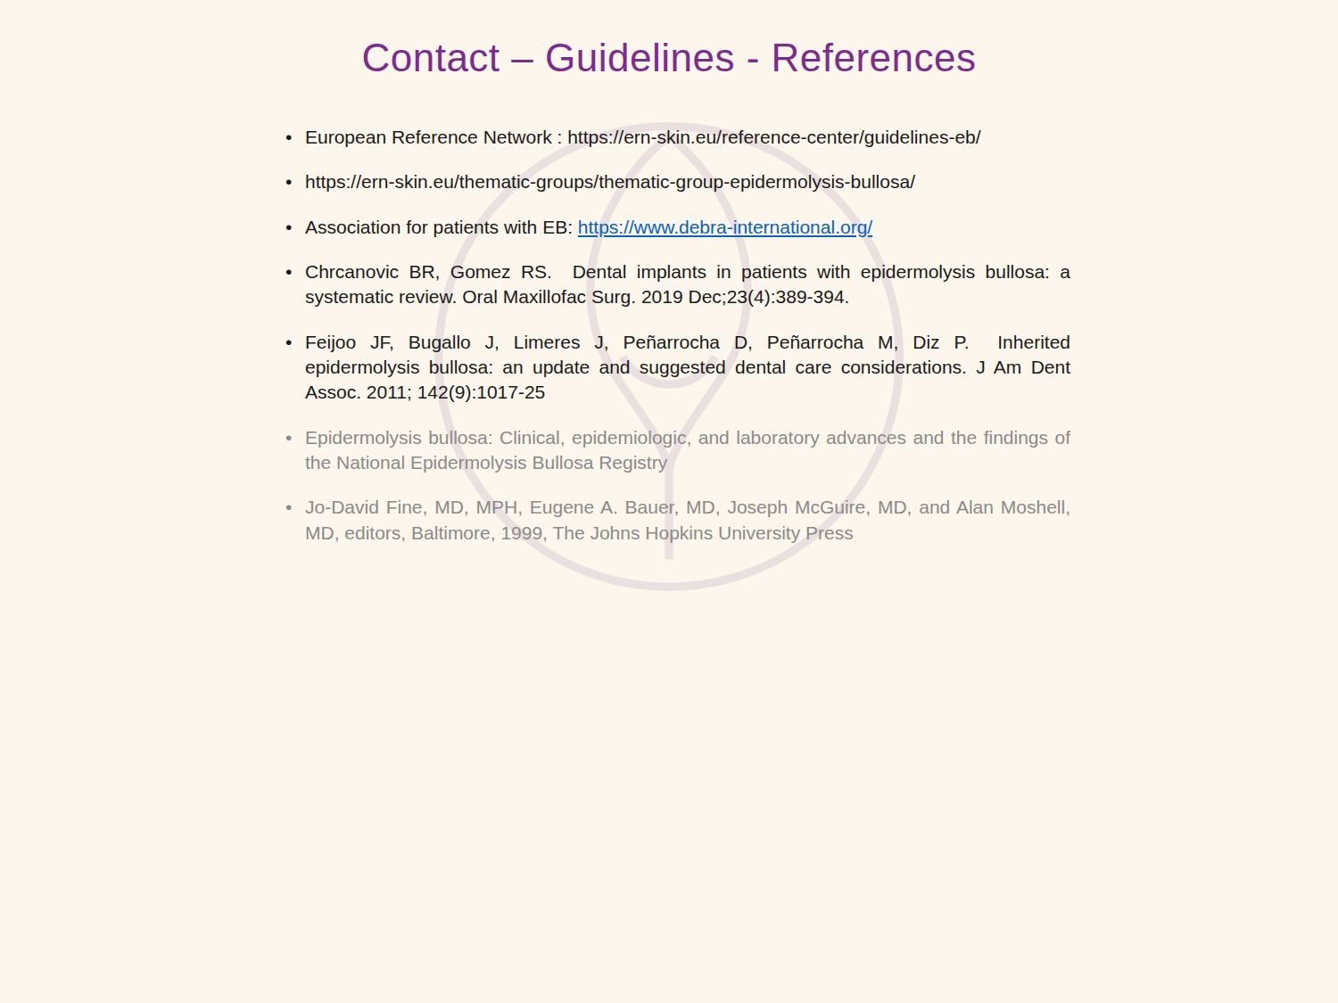Contact – Guidelines - References
European Reference Network : https://ern-skin.eu/reference-center/guidelines-eb/
https://ern-skin.eu/thematic-groups/thematic-group-epidermolysis-bullosa/
Association for patients with EB: https://www.debra-international.org/
Chrcanovic BR, Gomez RS. Dental implants in patients with epidermolysis bullosa: a systematic review. Oral Maxillofac Surg. 2019 Dec;23(4):389-394.
Feijoo JF, Bugallo J, Limeres J, Peñarrocha D, Peñarrocha M, Diz P. Inherited epidermolysis bullosa: an update and suggested dental care considerations. J Am Dent Assoc. 2011; 142(9):1017-25
Epidermolysis bullosa: Clinical, epidemiologic, and laboratory advances and the findings of the National Epidermolysis Bullosa Registry
Jo-David Fine, MD, MPH, Eugene A. Bauer, MD, Joseph McGuire, MD, and Alan Moshell, MD, editors, Baltimore, 1999, The Johns Hopkins University Press